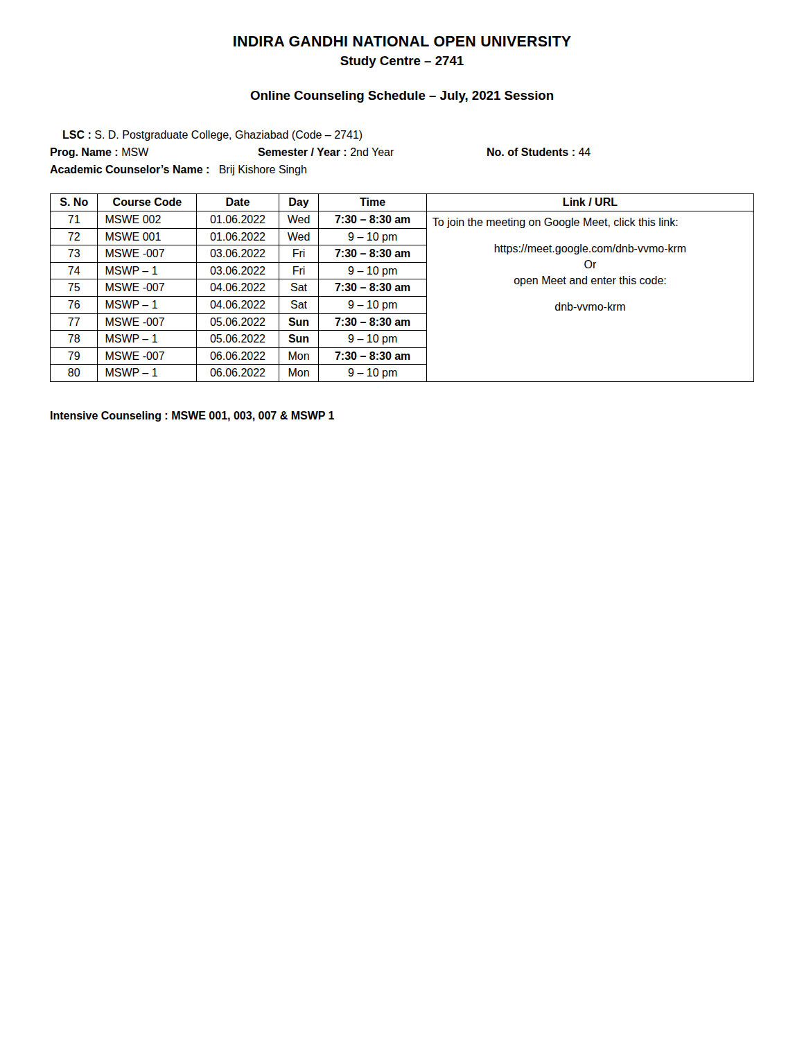INDIRA GANDHI NATIONAL OPEN UNIVERSITY
Study Centre – 2741
Online Counseling Schedule – July, 2021 Session
LSC : S. D. Postgraduate College, Ghaziabad (Code – 2741)
Prog. Name : MSW
Semester / Year : 2nd Year
No. of Students : 44
Academic Counselor’s Name : Brij Kishore Singh
| S. No | Course Code | Date | Day | Time | Link / URL |
| --- | --- | --- | --- | --- | --- |
| 71 | MSWE 002 | 01.06.2022 | Wed | 7:30 – 8:30 am | To join the meeting on Google Meet, click this link: https://meet.google.com/dnb-vvmo-krm Or open Meet and enter this code: dnb-vvmo-krm |
| 72 | MSWE 001 | 01.06.2022 | Wed | 9 – 10 pm |
| 73 | MSWE -007 | 03.06.2022 | Fri | 7:30 – 8:30 am |
| 74 | MSWP – 1 | 03.06.2022 | Fri | 9 – 10 pm |
| 75 | MSWE -007 | 04.06.2022 | Sat | 7:30 – 8:30 am |
| 76 | MSWP – 1 | 04.06.2022 | Sat | 9 – 10 pm |
| 77 | MSWE -007 | 05.06.2022 | Sun | 7:30 – 8:30 am |
| 78 | MSWP – 1 | 05.06.2022 | Sun | 9 – 10 pm |
| 79 | MSWE -007 | 06.06.2022 | Mon | 7:30 – 8:30 am |
| 80 | MSWP – 1 | 06.06.2022 | Mon | 9 – 10 pm |
Intensive Counseling : MSWE 001, 003, 007 & MSWP 1